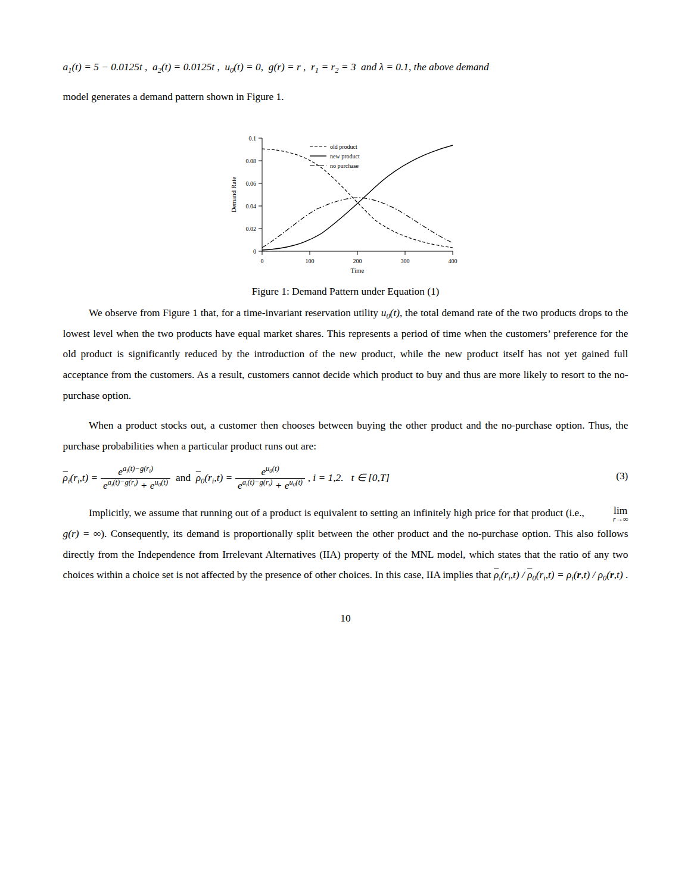a1(t) = 5 − 0.0125t , a2(t) = 0.0125t , u0(t) = 0, g(r) = r , r1 = r2 = 3 and λ = 0.1, the above demand
model generates a demand pattern shown in Figure 1.
0 0.02 0.04 0.06 0.08 0.1 0 100 200 300 400 Time Demand Rate old product new product no purchase
Figure 1: Demand Pattern under Equation (1)
We observe from Figure 1 that, for a time-invariant reservation utility u0(t), the total demand rate of the two products drops to the lowest level when the two products have equal market shares. This represents a period of time when the customers’ preference for the old product is significantly reduced by the introduction of the new product, while the new product itself has not yet gained full acceptance from the customers. As a result, customers cannot decide which product to buy and thus are more likely to resort to the no-purchase option.
When a product stocks out, a customer then chooses between buying the other product and the no-purchase option. Thus, the purchase probabilities when a particular product runs out are:
(3) ρi(ri,t) = eai(t)−g(ri) eai(t)−g(ri) + eu0(t) and ρ0(ri,t) = eu0(t) eai(t)−g(ri) + eu0(t) , i = 1,2. t ∈ [0,T]
Implicitly, we assume that running out of a product is equivalent to setting an infinitely high price for that product (i.e., lim r→∞ g(r) = ∞). Consequently, its demand is proportionally split between the other product and the no-purchase option. This also follows directly from the Independence from Irrelevant Alternatives (IIA) property of the MNL model, which states that the ratio of any two choices within a choice set is not affected by the presence of other choices. In this case, IIA implies that ρi(ri,t) / ρ0(ri,t) = ρi(r,t) / ρ0(r,t) .
10